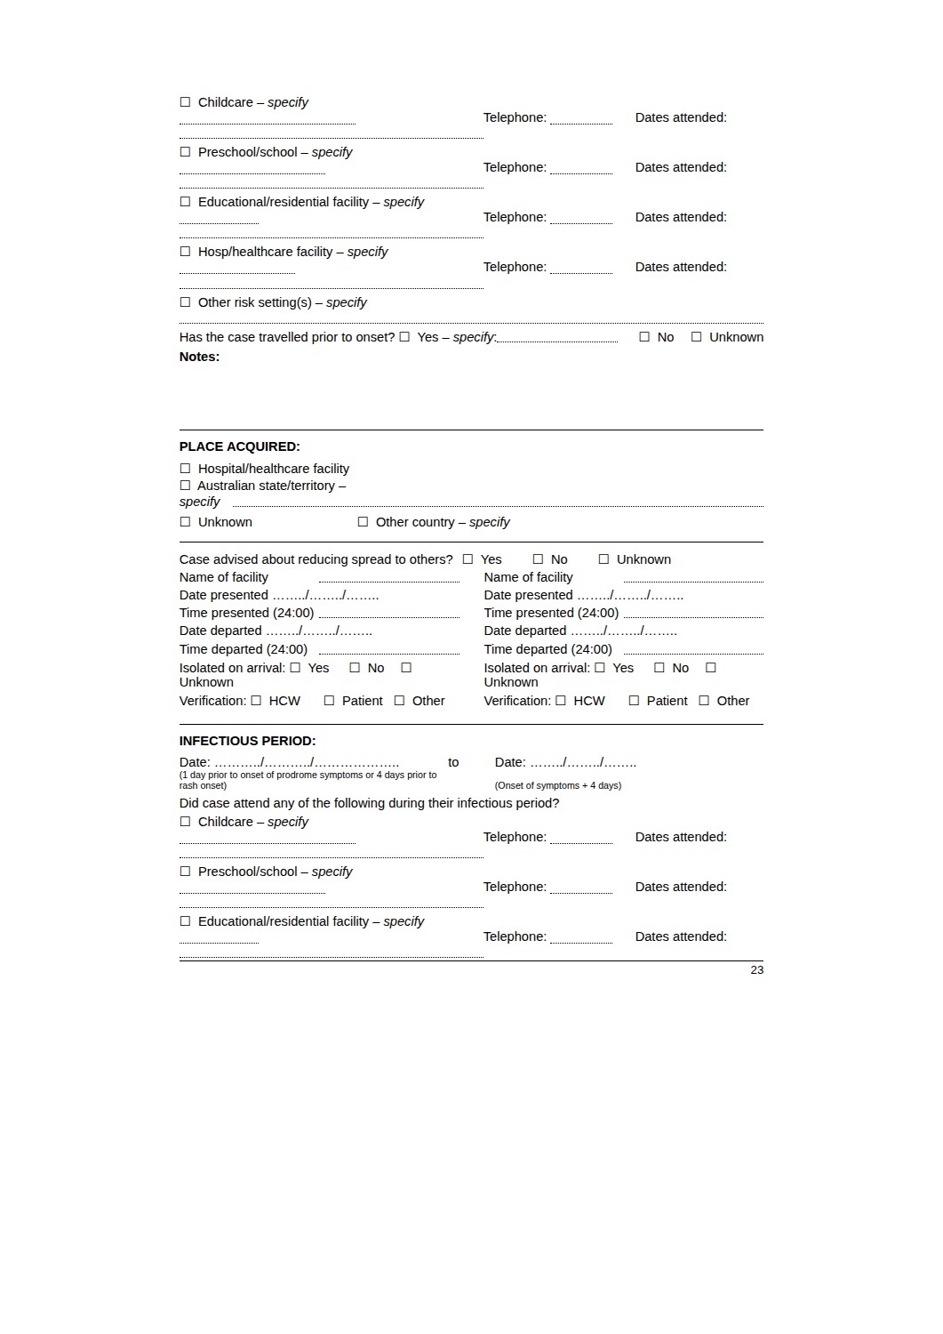| ☐ Childcare – specify | Telephone: | Dates attended: |
| ☐ Preschool/school – specify | Telephone: | Dates attended: |
| ☐ Educational/residential facility – specify | Telephone: | Dates attended: |
| ☐ Hosp/healthcare facility – specify | Telephone: | Dates attended: |
☐ Other risk setting(s) – specify
| Has the case travelled prior to onset? ☐ Yes – specify : | | ☐ No | ☐ Unknown |
Notes:
PLACE ACQUIRED:
☐ Hospital/healthcare facility
☐ Australian state/territory –
| specify | |
| ☐ Unknown | ☐ Other country – specify |
Case advised about reducing spread to others? ☐ Yes ☐ No ☐ Unknown
| / Name of facility / / Date presented ……../……../…….. / Time presented (24:00) / / Date departed ……../……../…….. / Time departed (24:00) / / Isolated on arrival: ☐ Yes ☐ No ☐ Unknown Verification: ☐ HCW ☐ Patient ☐ Other | / Name of facility / / Date presented ……../……../…….. / Time presented (24:00) / / Date departed ……../……../…….. / Time departed (24:00) / / Isolated on arrival: ☐ Yes ☐ No ☐ Unknown Verification: ☐ HCW ☐ Patient ☐ Other |
INFECTIOUS PERIOD:
| Date: ………../………../……………….. | to | Date: ……../……../…….. |
| (1 day prior to onset of prodrome symptoms or 4 days prior to rash onset) | | (Onset of symptoms + 4 days) |
Did case attend any of the following during their infectious period?
| ☐ Childcare – specify | Telephone: | Dates attended: |
| ☐ Preschool/school – specify | Telephone: | Dates attended: |
| ☐ Educational/residential facility – specify | Telephone: | Dates attended: |
23